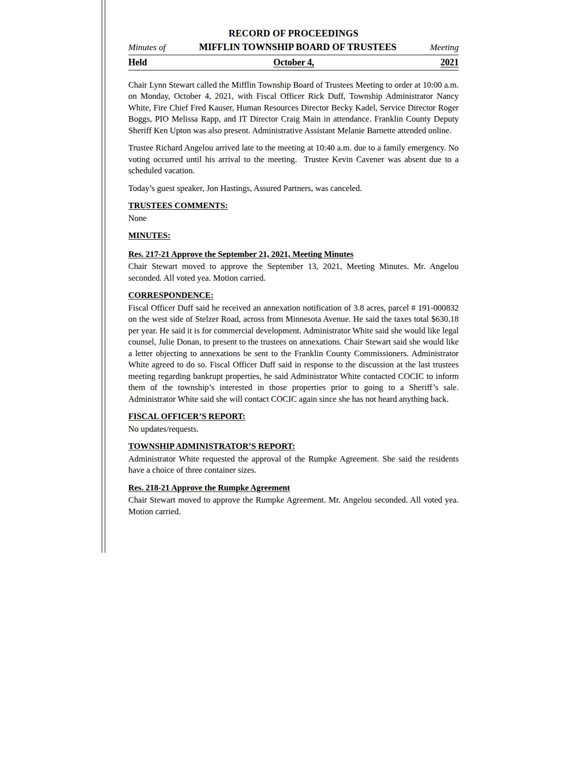RECORD OF PROCEEDINGS
Minutes of MIFFLIN TOWNSHIP BOARD OF TRUSTEES Meeting
Held October 4, 2021
Chair Lynn Stewart called the Mifflin Township Board of Trustees Meeting to order at 10:00 a.m. on Monday, October 4, 2021, with Fiscal Officer Rick Duff, Township Administrator Nancy White, Fire Chief Fred Kauser, Human Resources Director Becky Kadel, Service Director Roger Boggs, PIO Melissa Rapp, and IT Director Craig Main in attendance. Franklin County Deputy Sheriff Ken Upton was also present. Administrative Assistant Melanie Barnette attended online.
Trustee Richard Angelou arrived late to the meeting at 10:40 a.m. due to a family emergency. No voting occurred until his arrival to the meeting. Trustee Kevin Cavener was absent due to a scheduled vacation.
Today’s guest speaker, Jon Hastings, Assured Partners, was canceled.
TRUSTEES COMMENTS:
None
MINUTES:
Res. 217-21 Approve the September 21, 2021, Meeting Minutes
Chair Stewart moved to approve the September 13, 2021, Meeting Minutes. Mr. Angelou seconded. All voted yea. Motion carried.
CORRESPONDENCE:
Fiscal Officer Duff said he received an annexation notification of 3.8 acres, parcel # 191-000832 on the west side of Stelzer Road, across from Minnesota Avenue. He said the taxes total $630.18 per year. He said it is for commercial development. Administrator White said she would like legal counsel, Julie Donan, to present to the trustees on annexations. Chair Stewart said she would like a letter objecting to annexations be sent to the Franklin County Commissioners. Administrator White agreed to do so. Fiscal Officer Duff said in response to the discussion at the last trustees meeting regarding bankrupt properties, he said Administrator White contacted COCIC to inform them of the township’s interested in those properties prior to going to a Sheriff’s sale. Administrator White said she will contact COCIC again since she has not heard anything back.
FISCAL OFFICER’S REPORT:
No updates/requests.
TOWNSHIP ADMINISTRATOR’S REPORT:
Administrator White requested the approval of the Rumpke Agreement. She said the residents have a choice of three container sizes.
Res. 218-21 Approve the Rumpke Agreement
Chair Stewart moved to approve the Rumpke Agreement. Mr. Angelou seconded. All voted yea. Motion carried.